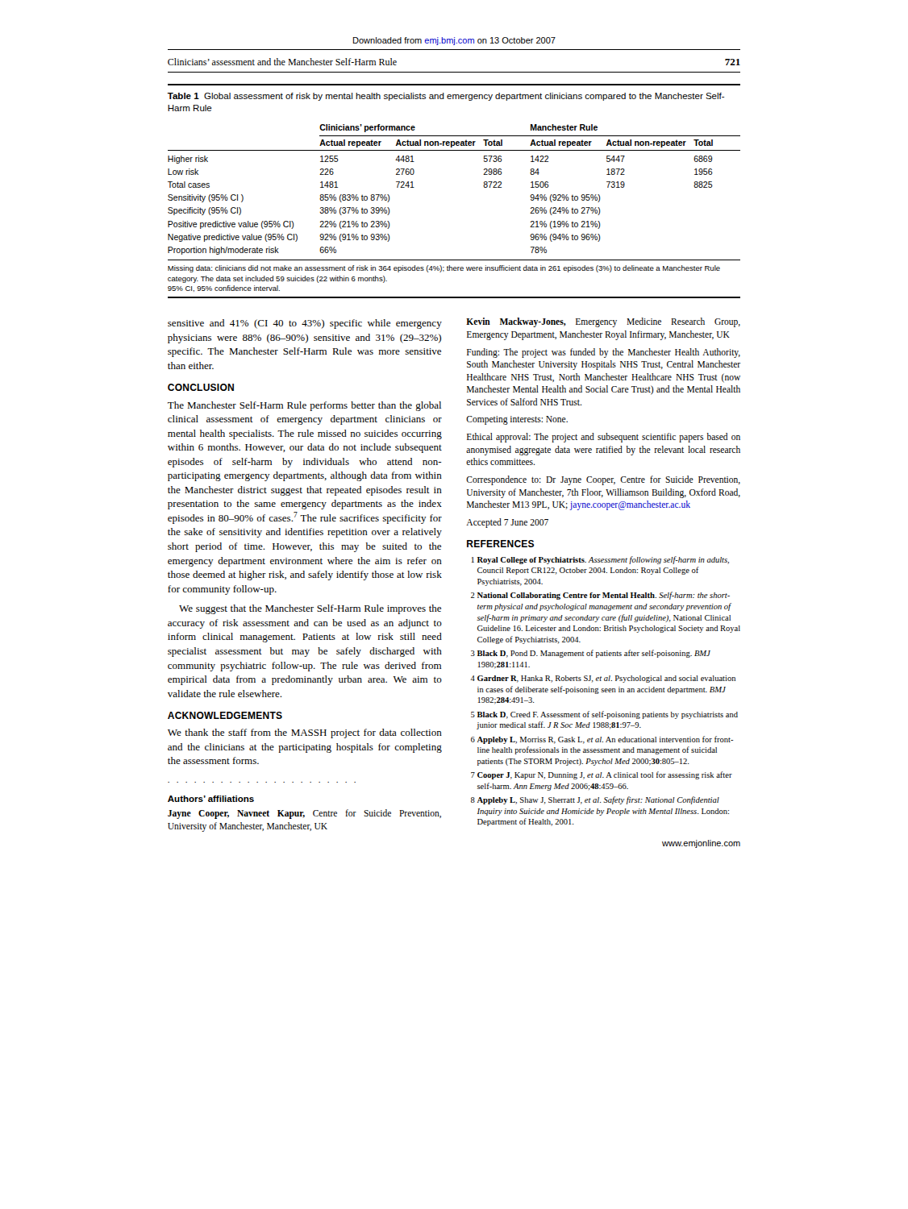Downloaded from emj.bmj.com on 13 October 2007
Clinicians’ assessment and the Manchester Self-Harm Rule 721
Table 1 Global assessment of risk by mental health specialists and emergency department clinicians compared to the Manchester Self-Harm Rule
| | Clinicians’ performance | Manchester Rule |
| --- | --- | --- |
| | Actual repeater | Actual non-repeater | Total | Actual repeater | Actual non-repeater | Total |
| Higher risk | 1255 | 4481 | 5736 | 1422 | 5447 | 6869 |
| Low risk | 226 | 2760 | 2986 | 84 | 1872 | 1956 |
| Total cases | 1481 | 7241 | 8722 | 1506 | 7319 | 8825 |
| Sensitivity (95% CI ) | 85% (83% to 87%) | 94% (92% to 95%) |
| Specificity (95% CI) | 38% (37% to 39%) | 26% (24% to 27%) |
| Positive predictive value (95% CI) | 22% (21% to 23%) | 21% (19% to 21%) |
| Negative predictive value (95% CI) | 92% (91% to 93%) | 96% (94% to 96%) |
| Proportion high/moderate risk | 66% | 78% |
Missing data: clinicians did not make an assessment of risk in 364 episodes (4%); there were insufficient data in 261 episodes (3%) to delineate a Manchester Rule category. The data set included 59 suicides (22 within 6 months).
95% CI, 95% confidence interval.
sensitive and 41% (CI 40 to 43%) specific while emergency physicians were 88% (86–90%) sensitive and 31% (29–32%) specific. The Manchester Self-Harm Rule was more sensitive than either.
CONCLUSION
The Manchester Self-Harm Rule performs better than the global clinical assessment of emergency department clinicians or mental health specialists. The rule missed no suicides occurring within 6 months. However, our data do not include subsequent episodes of self-harm by individuals who attend non-participating emergency departments, although data from within the Manchester district suggest that repeated episodes result in presentation to the same emergency departments as the index episodes in 80–90% of cases.7 The rule sacrifices specificity for the sake of sensitivity and identifies repetition over a relatively short period of time. However, this may be suited to the emergency department environment where the aim is refer on those deemed at higher risk, and safely identify those at low risk for community follow-up.
We suggest that the Manchester Self-Harm Rule improves the accuracy of risk assessment and can be used as an adjunct to inform clinical management. Patients at low risk still need specialist assessment but may be safely discharged with community psychiatric follow-up. The rule was derived from empirical data from a predominantly urban area. We aim to validate the rule elsewhere.
ACKNOWLEDGEMENTS
We thank the staff from the MASSH project for data collection and the clinicians at the participating hospitals for completing the assessment forms.
. . . . . . . . . . . . . . . . . . . . . .
Authors’ affiliations
Jayne Cooper, Navneet Kapur, Centre for Suicide Prevention, University of Manchester, Manchester, UK
Kevin Mackway-Jones, Emergency Medicine Research Group, Emergency Department, Manchester Royal Infirmary, Manchester, UK
Funding: The project was funded by the Manchester Health Authority, South Manchester University Hospitals NHS Trust, Central Manchester Healthcare NHS Trust, North Manchester Healthcare NHS Trust (now Manchester Mental Health and Social Care Trust) and the Mental Health Services of Salford NHS Trust.
Competing interests: None.
Ethical approval: The project and subsequent scientific papers based on anonymised aggregate data were ratified by the relevant local research ethics committees.
Correspondence to: Dr Jayne Cooper, Centre for Suicide Prevention, University of Manchester, 7th Floor, Williamson Building, Oxford Road, Manchester M13 9PL, UK; jayne.cooper@manchester.ac.uk
Accepted 7 June 2007
REFERENCES
Royal College of Psychiatrists. Assessment following self-harm in adults, Council Report CR122, October 2004. London: Royal College of Psychiatrists, 2004.
National Collaborating Centre for Mental Health. Self-harm: the short-term physical and psychological management and secondary prevention of self-harm in primary and secondary care (full guideline), National Clinical Guideline 16. Leicester and London: British Psychological Society and Royal College of Psychiatrists, 2004.
Black D, Pond D. Management of patients after self-poisoning. BMJ 1980;281:1141.
Gardner R, Hanka R, Roberts SJ, et al. Psychological and social evaluation in cases of deliberate self-poisoning seen in an accident department. BMJ 1982;284:491–3.
Black D, Creed F. Assessment of self-poisoning patients by psychiatrists and junior medical staff. J R Soc Med 1988;81:97–9.
Appleby L, Morriss R, Gask L, et al. An educational intervention for front-line health professionals in the assessment and management of suicidal patients (The STORM Project). Psychol Med 2000;30:805–12.
Cooper J, Kapur N, Dunning J, et al. A clinical tool for assessing risk after self-harm. Ann Emerg Med 2006;48:459–66.
Appleby L, Shaw J, Sherratt J, et al. Safety first: National Confidential Inquiry into Suicide and Homicide by People with Mental Illness. London: Department of Health, 2001.
www.emjonline.com